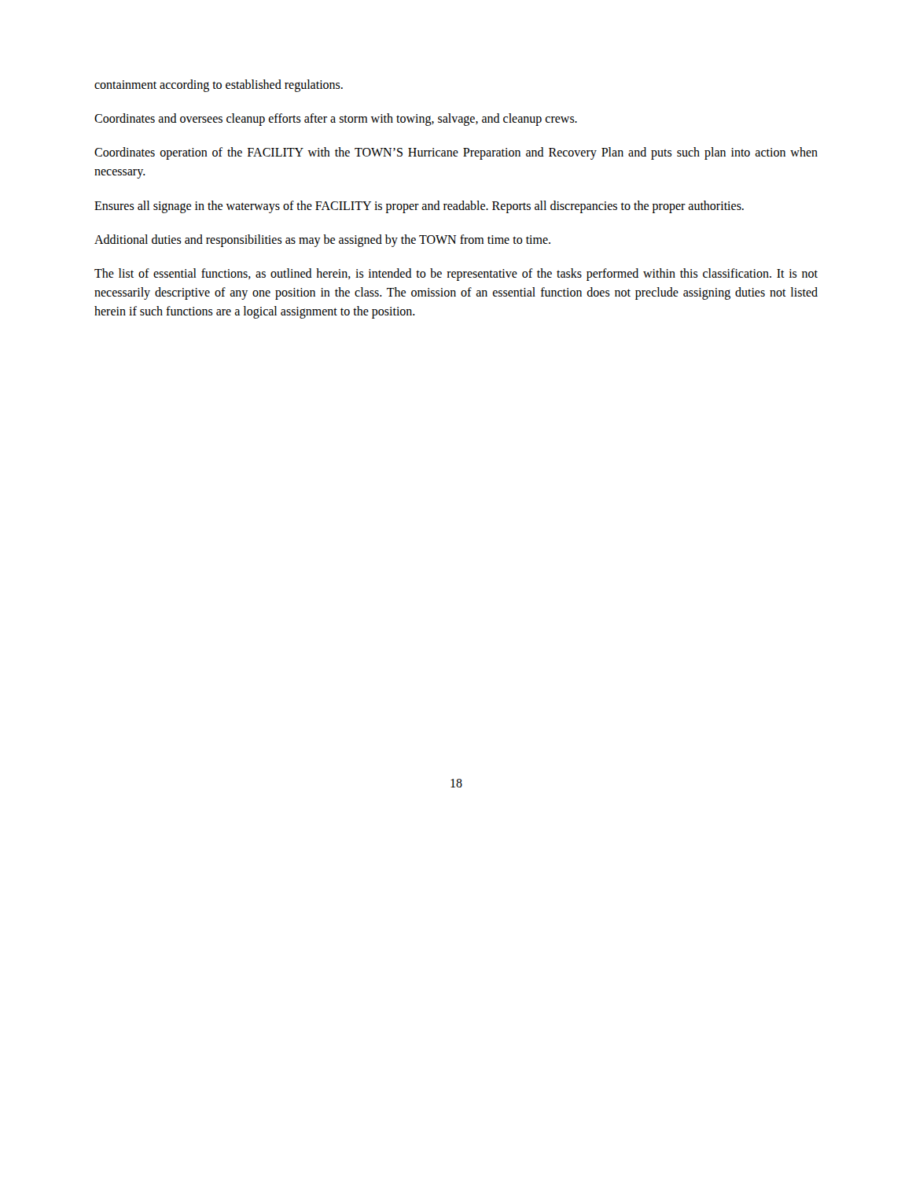containment according to established regulations.
Coordinates and oversees cleanup efforts after a storm with towing, salvage, and cleanup crews.
Coordinates operation of the FACILITY with the TOWN’S Hurricane Preparation and Recovery Plan and puts such plan into action when necessary.
Ensures all signage in the waterways of the FACILITY is proper and readable. Reports all discrepancies to the proper authorities.
Additional duties and responsibilities as may be assigned by the TOWN from time to time.
The list of essential functions, as outlined herein, is intended to be representative of the tasks performed within this classification. It is not necessarily descriptive of any one position in the class. The omission of an essential function does not preclude assigning duties not listed herein if such functions are a logical assignment to the position.
18